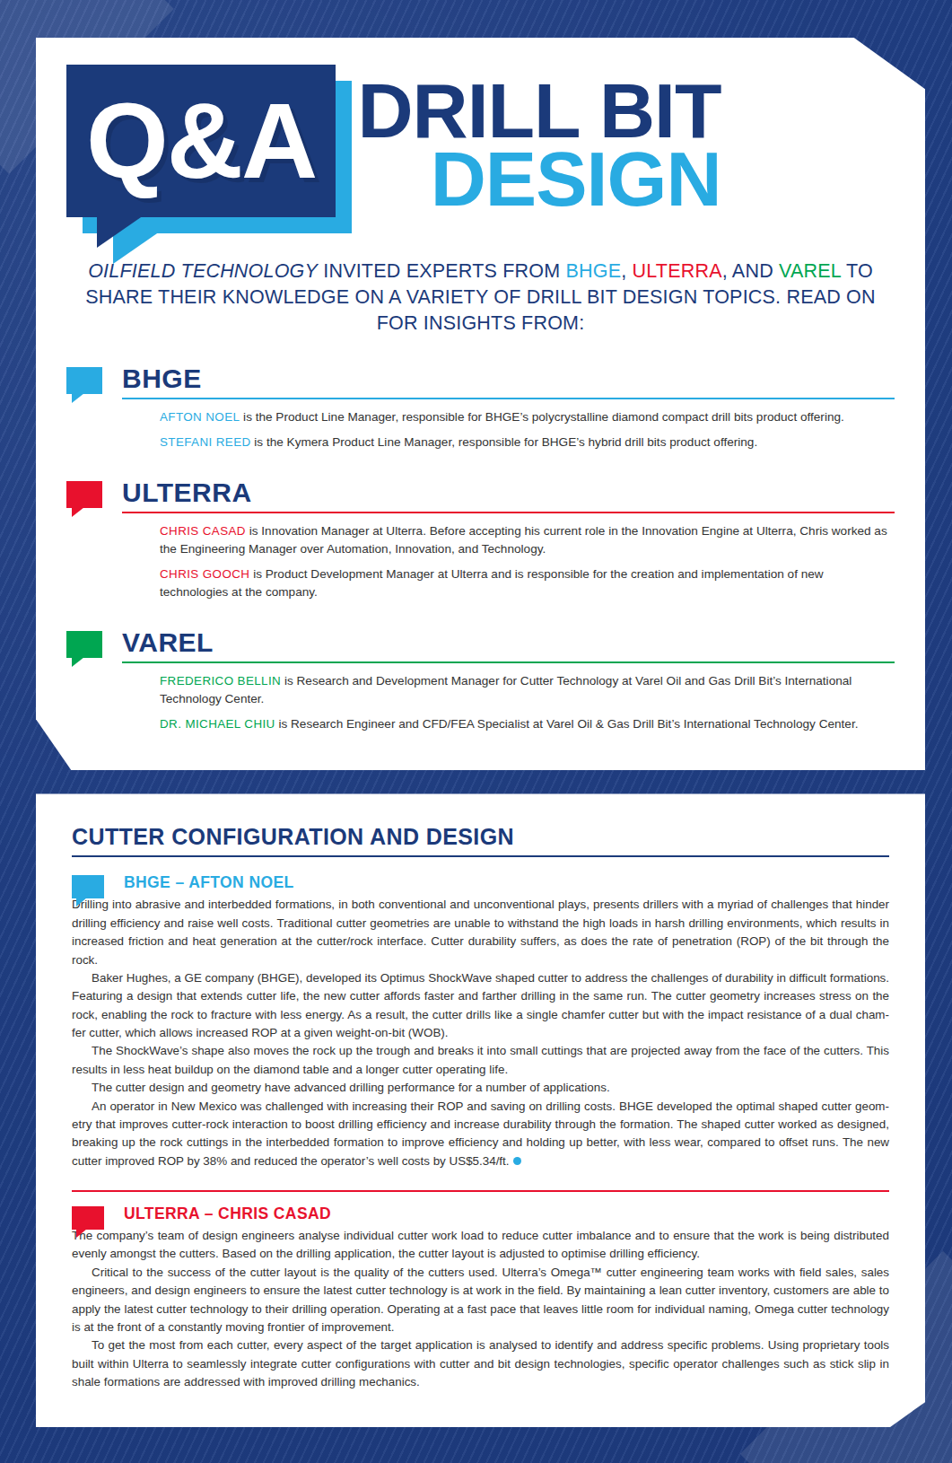Q&A
Drill Bit Design
Oilfield Technology invited experts from BHGE, Ulterra, and Varel to share their knowledge on a variety of drill bit design topics. Read on for insights from:
BHGE
Afton Noel is the Product Line Manager, responsible for BHGE’s polycrystalline diamond compact drill bits product offering.
Stefani Reed is the Kymera Product Line Manager, responsible for BHGE’s hybrid drill bits product offering.
Ulterra
Chris Casad is Innovation Manager at Ulterra. Before accepting his current role in the Innovation Engine at Ulterra, Chris worked as the Engineering Manager over Automation, Innovation, and Technology.
Chris Gooch is Product Development Manager at Ulterra and is responsible for the creation and implementation of new technologies at the company.
Varel
Frederico Bellin is Research and Development Manager for Cutter Technology at Varel Oil and Gas Drill Bit’s International Technology Center.
Dr. Michael Chiu is Research Engineer and CFD/FEA Specialist at Varel Oil & Gas Drill Bit’s International Technology Center.
Cutter configuration and design
BHGE – Afton Noel
Drilling into abrasive and interbedded formations, in both conventional and unconventional plays, presents drillers with a myriad of challenges that hinder drilling efficiency and raise well costs. Traditional cutter geometries are unable to withstand the high loads in harsh drilling environments, which results in increased friction and heat generation at the cutter/rock interface. Cutter durability suffers, as does the rate of penetration (ROP) of the bit through the rock.
Baker Hughes, a GE company (BHGE), developed its Optimus ShockWave shaped cutter to address the challenges of durability in difficult formations. Featuring a design that extends cutter life, the new cutter affords faster and farther drilling in the same run. The cutter geometry increases stress on the rock, enabling the rock to fracture with less energy. As a result, the cutter drills like a single chamfer cutter but with the impact resistance of a dual chamfer cutter, which allows increased ROP at a given weight-on-bit (WOB).
The ShockWave’s shape also moves the rock up the trough and breaks it into small cuttings that are projected away from the face of the cutters. This results in less heat buildup on the diamond table and a longer cutter operating life.
The cutter design and geometry have advanced drilling performance for a number of applications.
An operator in New Mexico was challenged with increasing their ROP and saving on drilling costs. BHGE developed the optimal shaped cutter geometry that improves cutter-rock interaction to boost drilling efficiency and increase durability through the formation. The shaped cutter worked as designed, breaking up the rock cuttings in the interbedded formation to improve efficiency and holding up better, with less wear, compared to offset runs. The new cutter improved ROP by 38% and reduced the operator’s well costs by US$5.34/ft.
Ulterra – Chris Casad
The company’s team of design engineers analyse individual cutter work load to reduce cutter imbalance and to ensure that the work is being distributed evenly amongst the cutters. Based on the drilling application, the cutter layout is adjusted to optimise drilling efficiency.
Critical to the success of the cutter layout is the quality of the cutters used. Ulterra’s Omega™ cutter engineering team works with field sales, sales engineers, and design engineers to ensure the latest cutter technology is at work in the field. By maintaining a lean cutter inventory, customers are able to apply the latest cutter technology to their drilling operation. Operating at a fast pace that leaves little room for individual naming, Omega cutter technology is at the front of a constantly moving frontier of improvement.
To get the most from each cutter, every aspect of the target application is analysed to identify and address specific problems. Using proprietary tools built within Ulterra to seamlessly integrate cutter configurations with cutter and bit design technologies, specific operator challenges such as stick slip in shale formations are addressed with improved drilling mechanics.